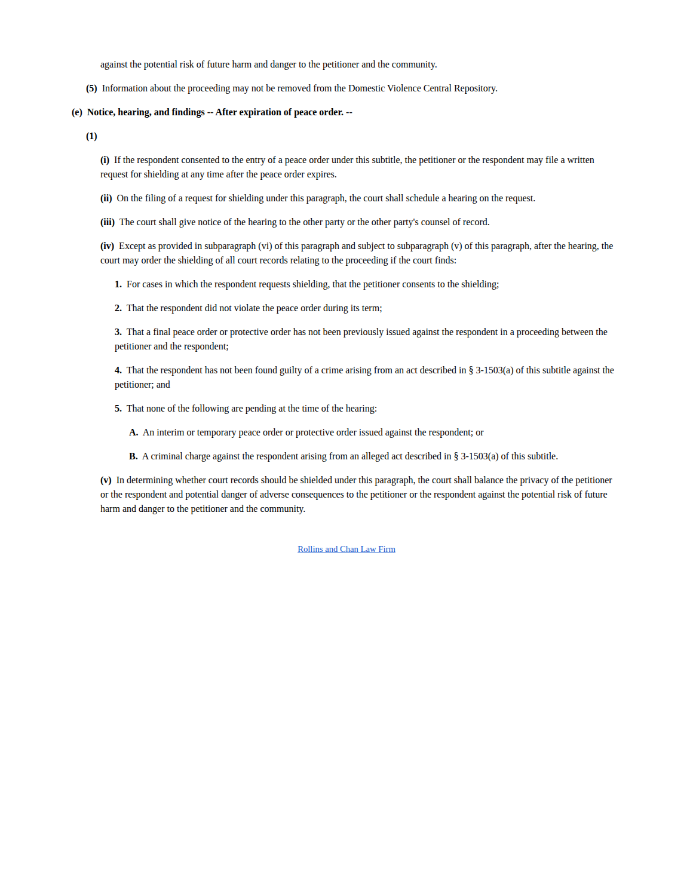against the potential risk of future harm and danger to the petitioner and the community.
(5) Information about the proceeding may not be removed from the Domestic Violence Central Repository.
(e) Notice, hearing, and findings -- After expiration of peace order. --
(1)
(i) If the respondent consented to the entry of a peace order under this subtitle, the petitioner or the respondent may file a written request for shielding at any time after the peace order expires.
(ii) On the filing of a request for shielding under this paragraph, the court shall schedule a hearing on the request.
(iii) The court shall give notice of the hearing to the other party or the other party's counsel of record.
(iv) Except as provided in subparagraph (vi) of this paragraph and subject to subparagraph (v) of this paragraph, after the hearing, the court may order the shielding of all court records relating to the proceeding if the court finds:
1. For cases in which the respondent requests shielding, that the petitioner consents to the shielding;
2. That the respondent did not violate the peace order during its term;
3. That a final peace order or protective order has not been previously issued against the respondent in a proceeding between the petitioner and the respondent;
4. That the respondent has not been found guilty of a crime arising from an act described in § 3-1503(a) of this subtitle against the petitioner; and
5. That none of the following are pending at the time of the hearing:
A. An interim or temporary peace order or protective order issued against the respondent; or
B. A criminal charge against the respondent arising from an alleged act described in § 3-1503(a) of this subtitle.
(v) In determining whether court records should be shielded under this paragraph, the court shall balance the privacy of the petitioner or the respondent and potential danger of adverse consequences to the petitioner or the respondent against the potential risk of future harm and danger to the petitioner and the community.
Rollins and Chan Law Firm